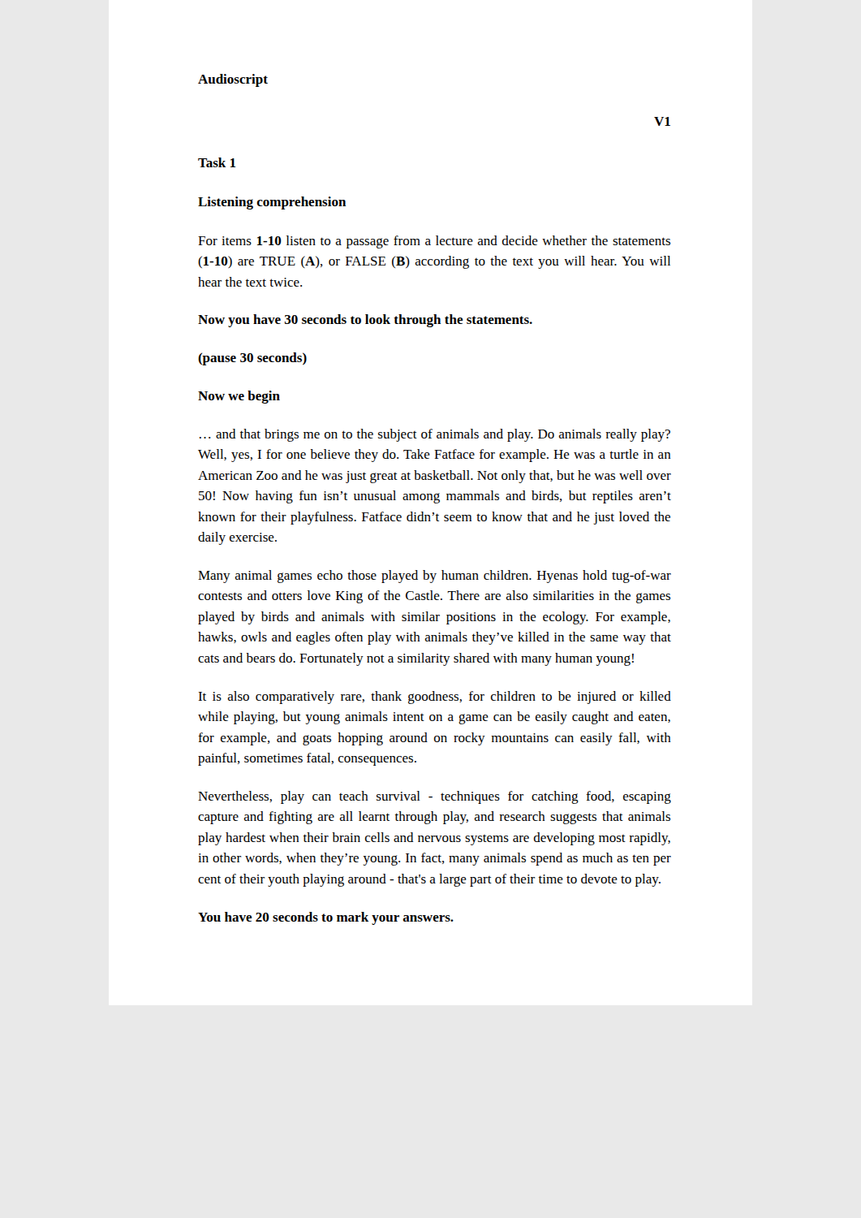Audioscript
V1
Task 1
Listening comprehension
For items 1-10 listen to a passage from a lecture and decide whether the statements (1-10) are TRUE (A), or FALSE (B) according to the text you will hear. You will hear the text twice.
Now you have 30 seconds to look through the statements.
(pause 30 seconds)
Now we begin
… and that brings me on to the subject of animals and play. Do animals really play? Well, yes, I for one believe they do. Take Fatface for example. He was a turtle in an American Zoo and he was just great at basketball. Not only that, but he was well over 50! Now having fun isn’t unusual among mammals and birds, but reptiles aren’t known for their playfulness. Fatface didn’t seem to know that and he just loved the daily exercise.
Many animal games echo those played by human children. Hyenas hold tug-of-war contests and otters love King of the Castle. There are also similarities in the games played by birds and animals with similar positions in the ecology. For example, hawks, owls and eagles often play with animals they’ve killed in the same way that cats and bears do. Fortunately not a similarity shared with many human young!
It is also comparatively rare, thank goodness, for children to be injured or killed while playing, but young animals intent on a game can be easily caught and eaten, for example, and goats hopping around on rocky mountains can easily fall, with painful, sometimes fatal, consequences.
Nevertheless, play can teach survival - techniques for catching food, escaping capture and fighting are all learnt through play, and research suggests that animals play hardest when their brain cells and nervous systems are developing most rapidly, in other words, when they’re young. In fact, many animals spend as much as ten per cent of their youth playing around - that's a large part of their time to devote to play.
You have 20 seconds to mark your answers.